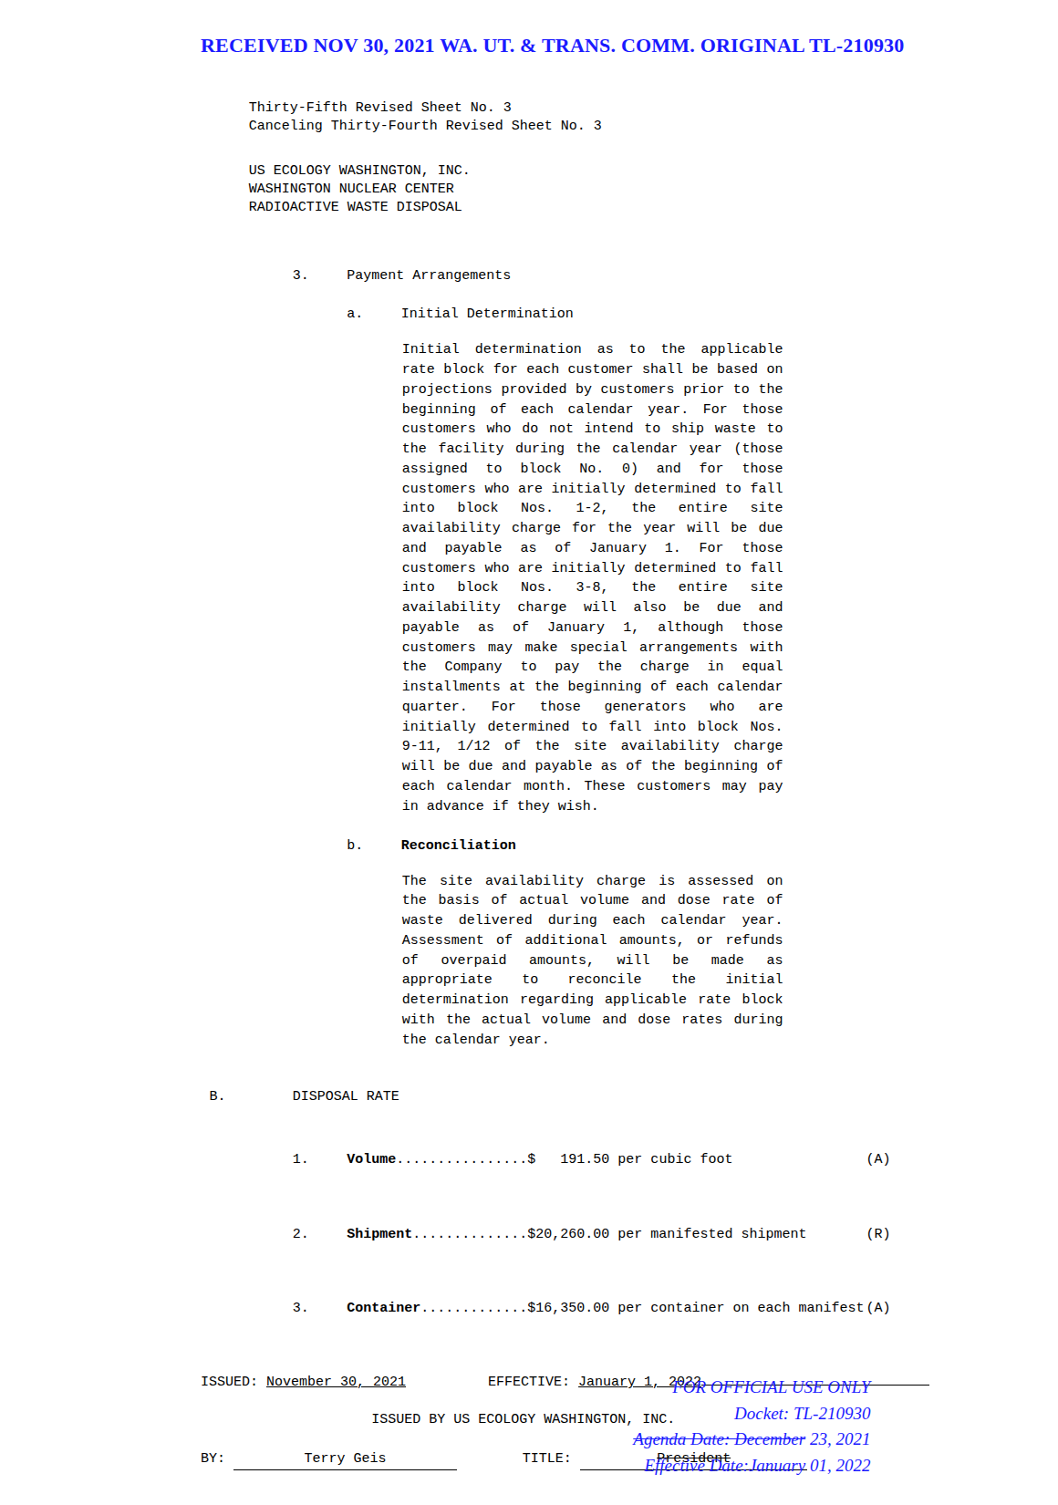RECEIVED NOV 30, 2021 WA. UT. & TRANS. COMM. ORIGINAL TL-210930
Thirty-Fifth Revised Sheet No. 3 Canceling Thirty-Fourth Revised Sheet No. 3
US ECOLOGY WASHINGTON, INC. WASHINGTON NUCLEAR CENTER RADIOACTIVE WASTE DISPOSAL
3. Payment Arrangements
a. Initial Determination
Initial determination as to the applicable rate block for each customer shall be based on projections provided by customers prior to the beginning of each calendar year. For those customers who do not intend to ship waste to the facility during the calendar year (those assigned to block No. 0) and for those customers who are initially determined to fall into block Nos. 1-2, the entire site availability charge for the year will be due and payable as of January 1. For those customers who are initially determined to fall into block Nos. 3-8, the entire site availability charge will also be due and payable as of January 1, although those customers may make special arrangements with the Company to pay the charge in equal installments at the beginning of each calendar quarter. For those generators who are initially determined to fall into block Nos. 9-11, 1/12 of the site availability charge will be due and payable as of the beginning of each calendar month. These customers may pay in advance if they wish.
b. Reconciliation
The site availability charge is assessed on the basis of actual volume and dose rate of waste delivered during each calendar year. Assessment of additional amounts, or refunds of overpaid amounts, will be made as appropriate to reconcile the initial determination regarding applicable rate block with the actual volume and dose rates during the calendar year.
B. DISPOSAL RATE
1. Volume................$ 191.50 per cubic foot(A)
2. Shipment..............$20,260.00 per manifested shipment(R)
3. Container.............$16,350.00 per container on each manifest(A)
ISSUED: November 30, 2021 EFFECTIVE: January 1, 2022
ISSUED BY US ECOLOGY WASHINGTON, INC.
BY: Terry Geis TITLE: President
FOR OFFICIAL USE ONLY
Docket: TL-210930
Agenda Date: December 23, 2021
Effective Date:January 01, 2022